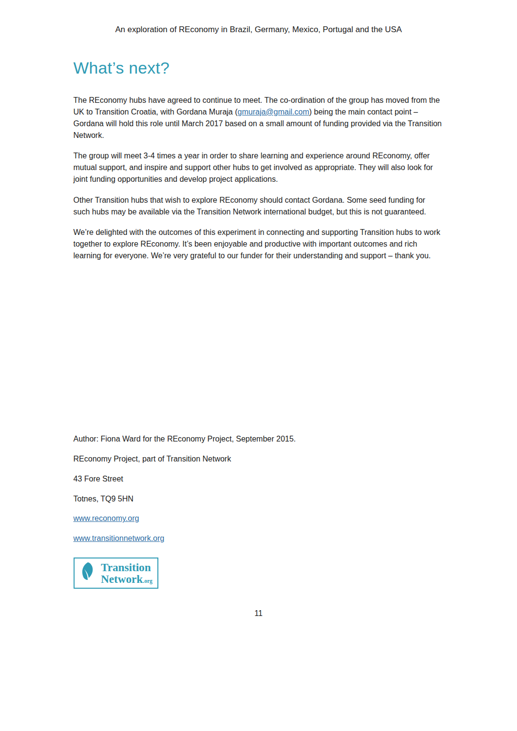An exploration of REconomy in Brazil, Germany, Mexico, Portugal and the USA
What’s next?
The REconomy hubs have agreed to continue to meet. The co-ordination of the group has moved from the UK to Transition Croatia, with Gordana Muraja (gmuraja@gmail.com) being the main contact point – Gordana will hold this role until March 2017 based on a small amount of funding provided via the Transition Network.
The group will meet 3-4 times a year in order to share learning and experience around REconomy, offer mutual support, and inspire and support other hubs to get involved as appropriate. They will also look for joint funding opportunities and develop project applications.
Other Transition hubs that wish to explore REconomy should contact Gordana. Some seed funding for such hubs may be available via the Transition Network international budget, but this is not guaranteed.
We’re delighted with the outcomes of this experiment in connecting and supporting Transition hubs to work together to explore REconomy. It’s been enjoyable and productive with important outcomes and rich learning for everyone. We’re very grateful to our funder for their understanding and support – thank you.
Author: Fiona Ward for the REconomy Project, September 2015.
REconomy Project, part of Transition Network
43 Fore Street
Totnes, TQ9 5HN
www.reconomy.org
www.transitionnetwork.org
Transition
Network.org
11